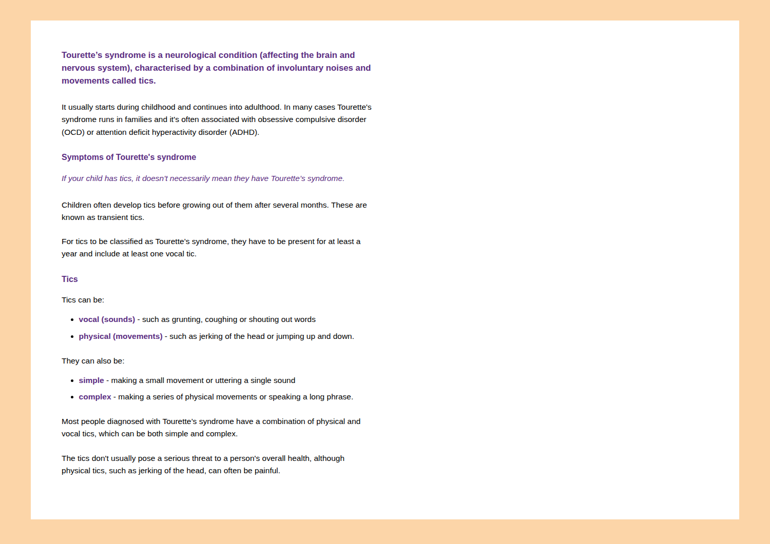Tourette’s syndrome is a neurological condition (affecting the brain and nervous system), characterised by a combination of involuntary noises and movements called tics.
It usually starts during childhood and continues into adulthood. In many cases Tourette's syndrome runs in families and it's often associated with obsessive compulsive disorder (OCD) or attention deficit hyperactivity disorder (ADHD).
Symptoms of Tourette's syndrome
If your child has tics, it doesn't necessarily mean they have Tourette’s syndrome.
Children often develop tics before growing out of them after several months. These are known as transient tics.
For tics to be classified as Tourette’s syndrome, they have to be present for at least a year and include at least one vocal tic.
Tics
Tics can be:
vocal (sounds) - such as grunting, coughing or shouting out words
physical (movements) - such as jerking of the head or jumping up and down.
They can also be:
simple - making a small movement or uttering a single sound
complex - making a series of physical movements or speaking a long phrase.
Most people diagnosed with Tourette’s syndrome have a combination of physical and vocal tics, which can be both simple and complex.
The tics don't usually pose a serious threat to a person's overall health, although physical tics, such as jerking of the head, can often be painful.